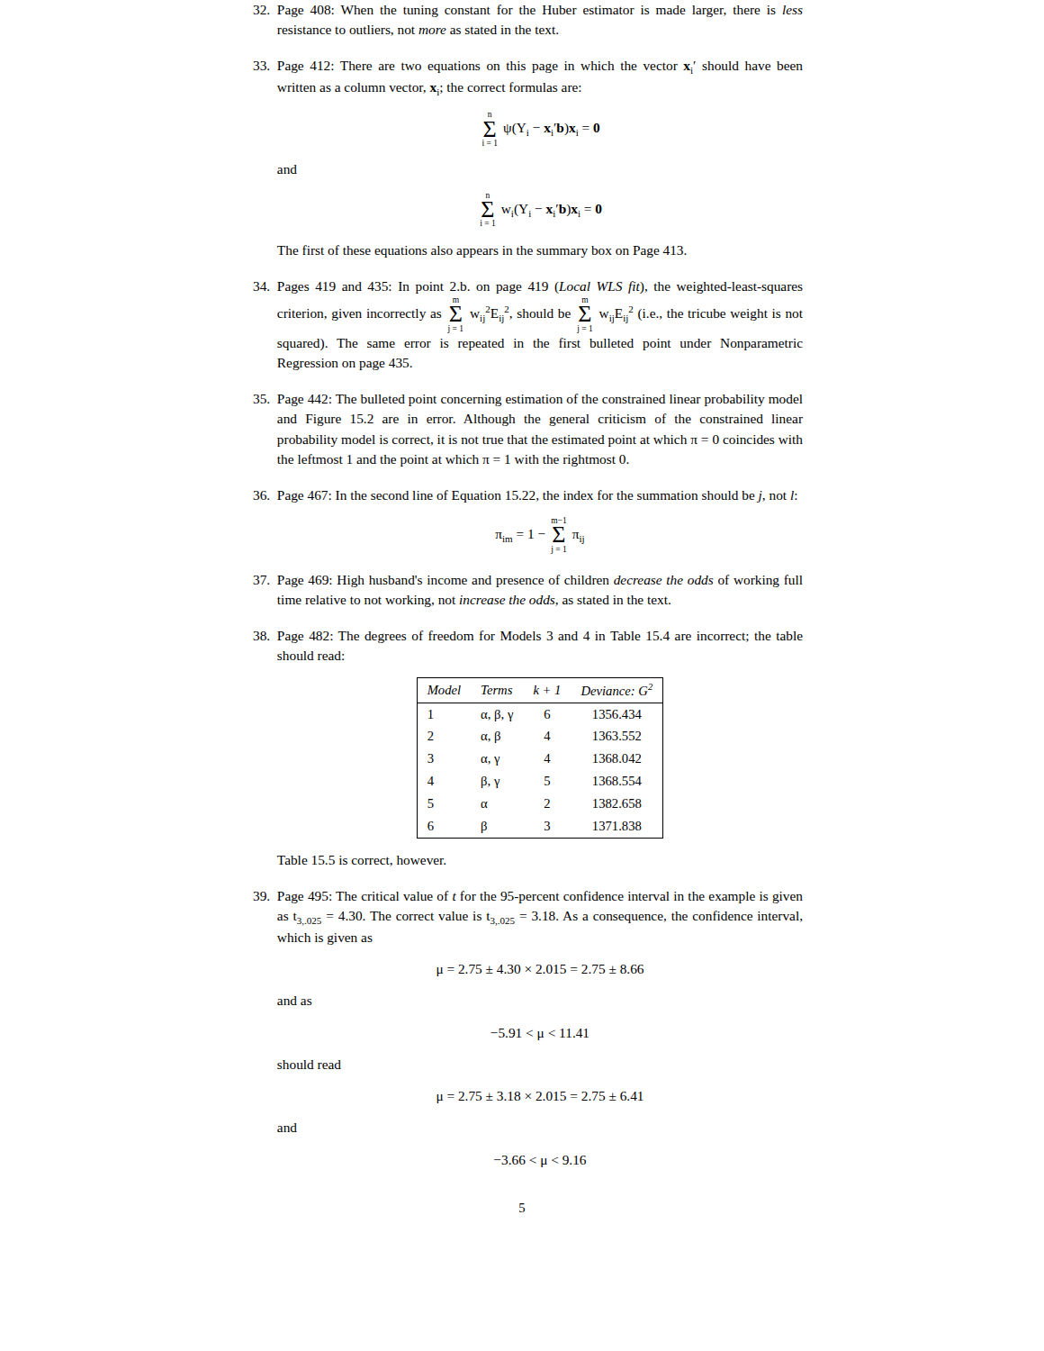32. Page 408: When the tuning constant for the Huber estimator is made larger, there is less resistance to outliers, not more as stated in the text.
33. Page 412: There are two equations on this page in which the vector xi′ should have been written as a column vector, xi; the correct formulas are:
nΣi = 1 ψ(Yi − xi′b)xi = 0
and
nΣi = 1 wi(Yi − xi′b)xi = 0
The first of these equations also appears in the summary box on Page 413.
34. Pages 419 and 435: In point 2.b. on page 419 (Local WLS fit), the weighted-least-squares criterion, given incorrectly as mΣj = 1 wij2Eij2, should be mΣj = 1 wijEij2 (i.e., the tricube weight is not squared). The same error is repeated in the first bulleted point under Nonparametric Regression on page 435.
35. Page 442: The bulleted point concerning estimation of the constrained linear probability model and Figure 15.2 are in error. Although the general criticism of the constrained linear probability model is correct, it is not true that the estimated point at which π = 0 coincides with the leftmost 1 and the point at which π = 1 with the rightmost 0.
36. Page 467: In the second line of Equation 15.22, the index for the summation should be j, not l:
πim = 1 − m−1 Σj = 1 πij
37. Page 469: High husband's income and presence of children decrease the odds of working full time relative to not working, not increase the odds, as stated in the text.
38. Page 482: The degrees of freedom for Models 3 and 4 in Table 15.4 are incorrect; the table should read:
| Model | Terms | k + 1 | Deviance: G 2 |
| --- | --- | --- | --- |
| 1 | α, β, γ | 6 | 1356.434 |
| 2 | α, β | 4 | 1363.552 |
| 3 | α, γ | 4 | 1368.042 |
| 4 | β, γ | 5 | 1368.554 |
| 5 | α | 2 | 1382.658 |
| 6 | β | 3 | 1371.838 |
Table 15.5 is correct, however.
39. Page 495: The critical value of t for the 95-percent confidence interval in the example is given as t3,.025 = 4.30. The correct value is t3,.025 = 3.18. As a consequence, the confidence interval, which is given as
μ = 2.75 ± 4.30 × 2.015 = 2.75 ± 8.66
and as
−5.91 < μ < 11.41
should read
μ = 2.75 ± 3.18 × 2.015 = 2.75 ± 6.41
and
−3.66 < μ < 9.16
5